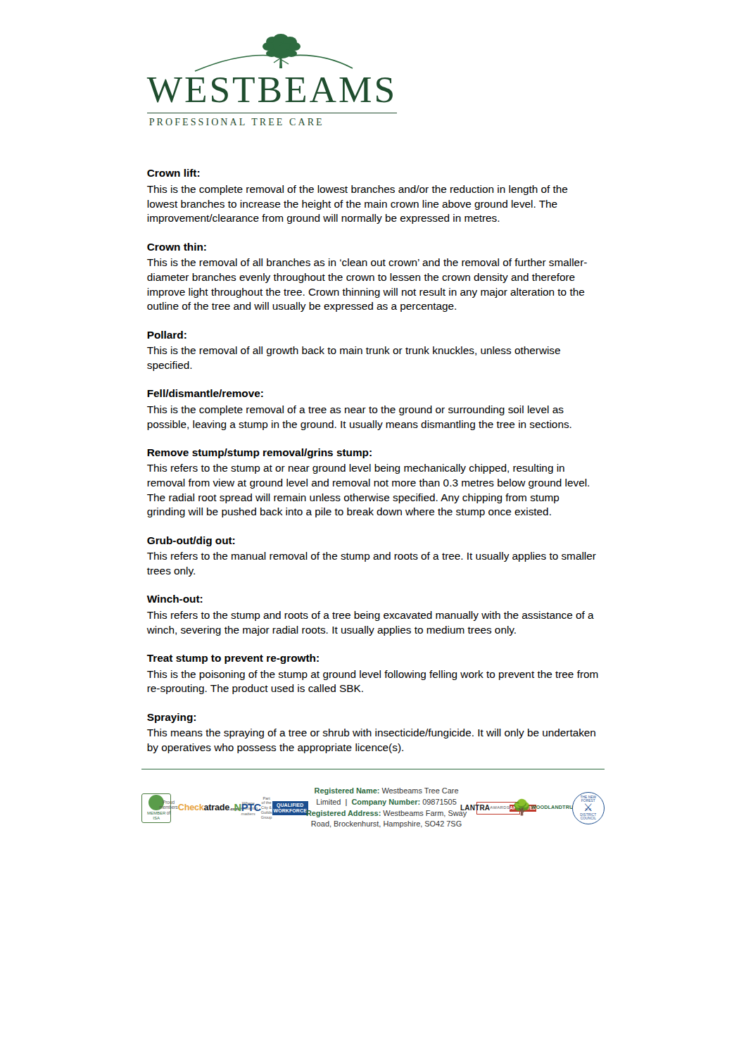WESTBEAMS
PROFESSIONAL TREE CARE
Crown lift:
This is the complete removal of the lowest branches and/or the reduction in length of the lowest branches to increase the height of the main crown line above ground level. The improvement/clearance from ground will normally be expressed in metres.
Crown thin:
This is the removal of all branches as in ‘clean out crown’ and the removal of further smaller-diameter branches evenly throughout the crown to lessen the crown density and therefore improve light throughout the tree. Crown thinning will not result in any major alteration to the outline of the tree and will usually be expressed as a percentage.
Pollard:
This is the removal of all growth back to main trunk or trunk knuckles, unless otherwise specified.
Fell/dismantle/remove:
This is the complete removal of a tree as near to the ground or surrounding soil level as possible, leaving a stump in the ground. It usually means dismantling the tree in sections.
Remove stump/stump removal/grins stump:
This refers to the stump at or near ground level being mechanically chipped, resulting in removal from view at ground level and removal not more than 0.3 metres below ground level. The radial root spread will remain unless otherwise specified. Any chipping from stump grinding will be pushed back into a pile to break down where the stump once existed.
Grub-out/dig out:
This refers to the manual removal of the stump and roots of a tree. It usually applies to smaller trees only.
Winch-out:
This refers to the stump and roots of a tree being excavated manually with the assistance of a winch, severing the major radial roots. It usually applies to medium trees only.
Treat stump to prevent re-growth:
This is the poisoning of the stump at ground level following felling work to prevent the tree from re-sprouting. The product used is called SBK.
Spraying:
This means the spraying of a tree or shrub with insecticide/fungicide. It will only be undertaken by operatives who possess the appropriate licence(s).
MEMBER
ISA
Proud members of
Checkatrade.com
Where reputation matters
NPTC
Part of the City & Guilds Group
QUALIFIED
WORKFORCE
Registered Name: Westbeams Tree Care Limited | Company Number: 09871505
Registered Address: Westbeams Farm, Sway Road, Brockenhurst, Hampshire, SO42 7SG
LANTRA
AWARDS
APPROVED
🌳
WOODLAND
TRUST
THE NEW FOREST
⚔
DISTRICT COUNCIL